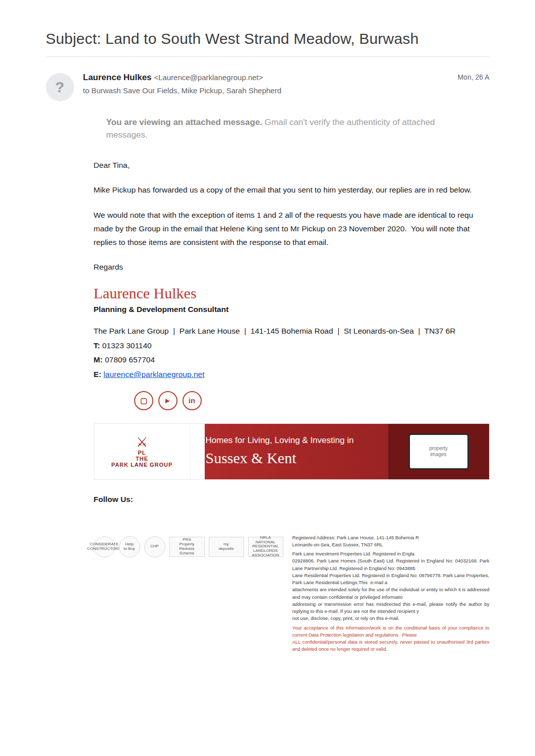Subject: Land to South West Strand Meadow, Burwash
?
Laurence Hulkes <Laurence@parklanegroup.net>
to Burwash Save Our Fields, Mike Pickup, Sarah Shepherd
Mon, 26 A
You are viewing an attached message. Gmail can't verify the authenticity of attached messages.
Dear Tina,
Mike Pickup has forwarded us a copy of the email that you sent to him yesterday, our replies are in red below.
We would note that with the exception of items 1 and 2 all of the requests you have made are identical to requ
made by the Group in the email that Helene King sent to Mr Pickup on 23 November 2020. You will note that
replies to those items are consistent with the response to that email.
Regards
Laurence Hulkes
Planning & Development Consultant
The Park Lane Group | Park Lane House | 141-145 Bohemia Road | St Leonards-on-Sea | TN37 6R
T: 01323 301140
M: 07809 657704
E: laurence@parklanegroup.net
▢
►
in
⚔
PL
THE
PARK LANE GROUP
Homes for Living, Loving & Investing in Sussex & Kent
property
images
Follow Us:
CONSIDERATE
CONSTRUCTORS
Help
to Buy
CHP
PRS
Property
Redress
Scheme
my
deposits
NRLA
NATIONAL
RESIDENTIAL
LANDLORDS
ASSOCIATION
Registered Address: Park Lane House, 141-145 Bohemia R
Leonards-on-Sea, East Sussex, TN37 6RL
Park Lane Investment Properties Ltd. Registered in Engla
02928806. Park Lane Homes (South East) Ltd. Registered in England No: 04032168. Park Lane Partnership Ltd. Registered in England No: 0943885
Lane Residential Properties Ltd. Registered in England No: 08796778. Park Lane Properties, Park Lane Residential Lettings.This e-mail a
attachments are intended solely for the use of the individual or entity to which it is addressed and may contain confidential or privileged informatio
addressing or transmission error has misdirected this e-mail, please notify the author by replying to this e-mail. If you are not the intended recipient y
not use, disclose, copy, print, or rely on this e-mail.
Your acceptance of this information/work is on the conditional basis of your compliance to current Data Protection legislation and regulations. Please
ALL confidential/personal data is stored securely, never passed to unauthorised 3rd parties and deleted once no longer required or valid.